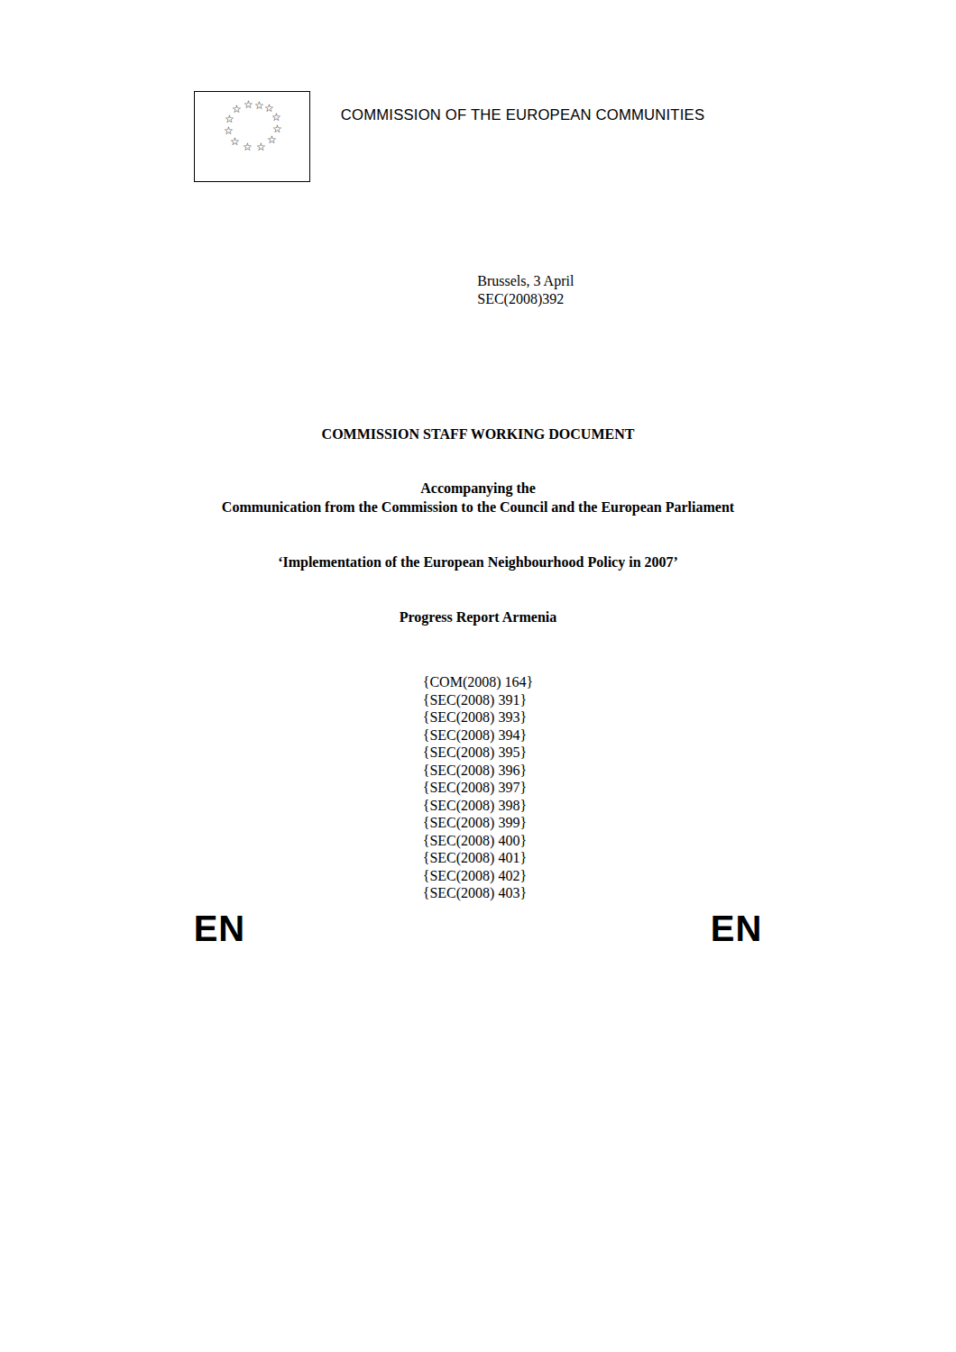☆ ☆ ☆ ☆ ☆ ☆ ☆ ☆ ☆ ☆ ☆ ☆
COMMISSION OF THE EUROPEAN COMMUNITIES
Brussels, 3 April
SEC(2008)392
COMMISSION STAFF WORKING DOCUMENT
Accompanying the
Communication from the Commission to the Council and the European Parliament
‘Implementation of the European Neighbourhood Policy in 2007’
Progress Report Armenia
{COM(2008) 164}
{SEC(2008) 391}
{SEC(2008) 393}
{SEC(2008) 394}
{SEC(2008) 395}
{SEC(2008) 396}
{SEC(2008) 397}
{SEC(2008) 398}
{SEC(2008) 399}
{SEC(2008) 400}
{SEC(2008) 401}
{SEC(2008) 402}
{SEC(2008) 403}
EN EN